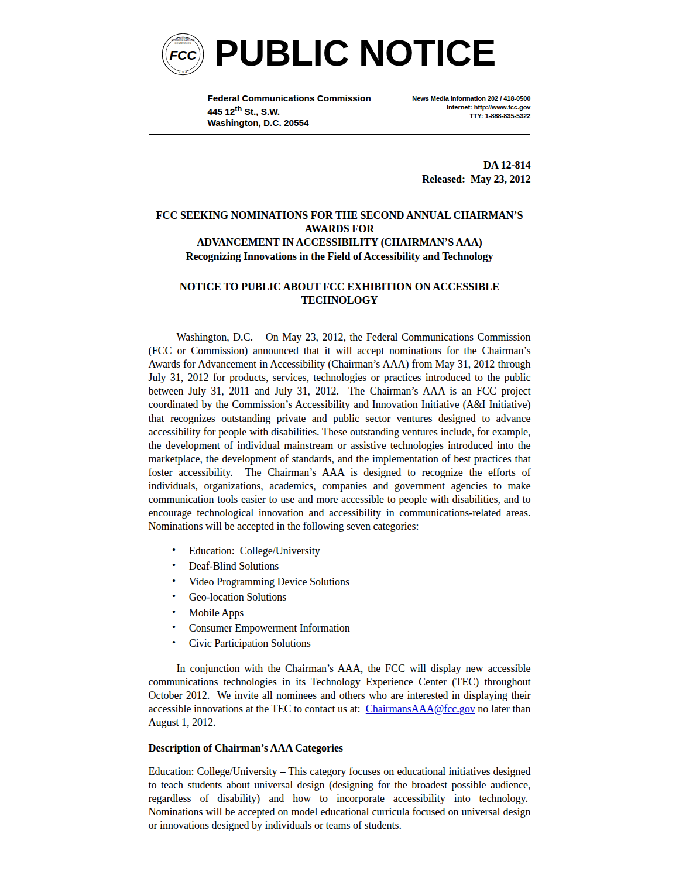FCC FEDERAL COMMUNICATIONS COMMISSION U S A
PUBLIC NOTICE
Federal Communications Commission
445 12th St., S.W.
Washington, D.C. 20554
News Media Information 202 / 418-0500
Internet: http://www.fcc.gov
TTY: 1-888-835-5322
DA 12-814
Released: May 23, 2012
FCC SEEKING NOMINATIONS FOR THE SECOND ANNUAL CHAIRMAN’S AWARDS FOR
ADVANCEMENT IN ACCESSIBILITY (CHAIRMAN’S AAA)
Recognizing Innovations in the Field of Accessibility and Technology
NOTICE TO PUBLIC ABOUT FCC EXHIBITION ON ACCESSIBLE TECHNOLOGY
Washington, D.C. – On May 23, 2012, the Federal Communications Commission (FCC or Commission) announced that it will accept nominations for the Chairman’s Awards for Advancement in Accessibility (Chairman’s AAA) from May 31, 2012 through July 31, 2012 for products, services, technologies or practices introduced to the public between July 31, 2011 and July 31, 2012. The Chairman’s AAA is an FCC project coordinated by the Commission’s Accessibility and Innovation Initiative (A&I Initiative) that recognizes outstanding private and public sector ventures designed to advance accessibility for people with disabilities. These outstanding ventures include, for example, the development of individual mainstream or assistive technologies introduced into the marketplace, the development of standards, and the implementation of best practices that foster accessibility. The Chairman’s AAA is designed to recognize the efforts of individuals, organizations, academics, companies and government agencies to make communication tools easier to use and more accessible to people with disabilities, and to encourage technological innovation and accessibility in communications-related areas. Nominations will be accepted in the following seven categories:
Education: College/University
Deaf-Blind Solutions
Video Programming Device Solutions
Geo-location Solutions
Mobile Apps
Consumer Empowerment Information
Civic Participation Solutions
In conjunction with the Chairman’s AAA, the FCC will display new accessible communications technologies in its Technology Experience Center (TEC) throughout October 2012. We invite all nominees and others who are interested in displaying their accessible innovations at the TEC to contact us at: ChairmansAAA@fcc.gov no later than August 1, 2012.
Description of Chairman’s AAA Categories
Education: College/University – This category focuses on educational initiatives designed to teach students about universal design (designing for the broadest possible audience, regardless of disability) and how to incorporate accessibility into technology. Nominations will be accepted on model educational curricula focused on universal design or innovations designed by individuals or teams of students.